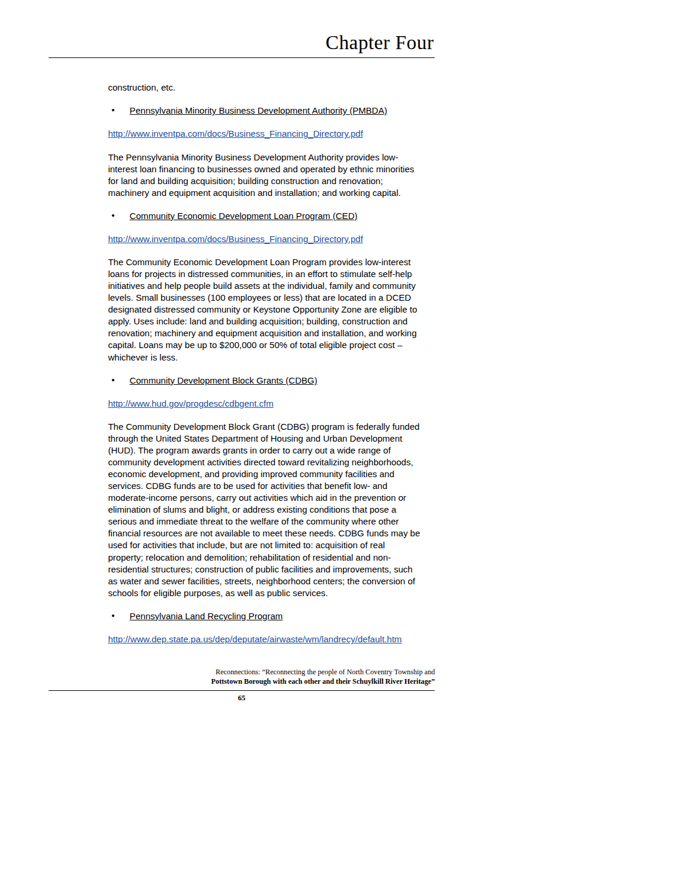Chapter Four
construction, etc.
Pennsylvania Minority Business Development Authority (PMBDA)
http://www.inventpa.com/docs/Business_Financing_Directory.pdf
The Pennsylvania Minority Business Development Authority provides low-interest loan financing to businesses owned and operated by ethnic minorities for land and building acquisition; building construction and renovation; machinery and equipment acquisition and installation; and working capital.
Community Economic Development Loan Program (CED)
http://www.inventpa.com/docs/Business_Financing_Directory.pdf
The Community Economic Development Loan Program provides low-interest loans for projects in distressed communities, in an effort to stimulate self-help initiatives and help people build assets at the individual, family and community levels. Small businesses (100 employees or less) that are located in a DCED designated distressed community or Keystone Opportunity Zone are eligible to apply. Uses include: land and building acquisition; building, construction and renovation; machinery and equipment acquisition and installation, and working capital. Loans may be up to $200,000 or 50% of total eligible project cost – whichever is less.
Community Development Block Grants (CDBG)
http://www.hud.gov/progdesc/cdbgent.cfm
The Community Development Block Grant (CDBG) program is federally funded through the United States Department of Housing and Urban Development (HUD). The program awards grants in order to carry out a wide range of community development activities directed toward revitalizing neighborhoods, economic development, and providing improved community facilities and services. CDBG funds are to be used for activities that benefit low- and moderate-income persons, carry out activities which aid in the prevention or elimination of slums and blight, or address existing conditions that pose a serious and immediate threat to the welfare of the community where other financial resources are not available to meet these needs. CDBG funds may be used for activities that include, but are not limited to: acquisition of real property; relocation and demolition; rehabilitation of residential and non-residential structures; construction of public facilities and improvements, such as water and sewer facilities, streets, neighborhood centers; the conversion of schools for eligible purposes, as well as public services.
Pennsylvania Land Recycling Program
http://www.dep.state.pa.us/dep/deputate/airwaste/wm/landrecy/default.htm
Reconnections: “Reconnecting the people of North Coventry Township and
Pottstown Borough with each other and their Schuylkill River Heritage”
65